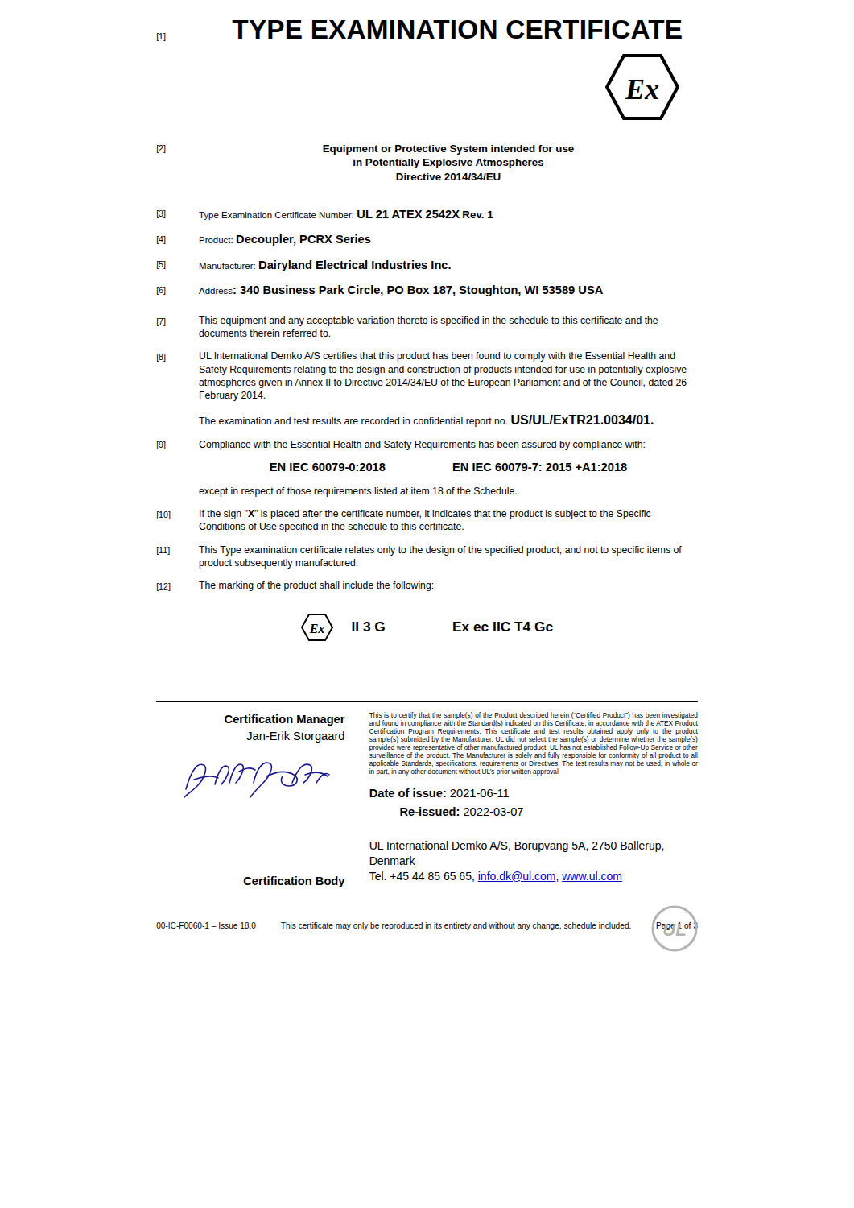[1]
TYPE EXAMINATION CERTIFICATE
Ex
[2]
Equipment or Protective System intended for use
in Potentially Explosive Atmospheres
Directive 2014/34/EU
[3]
Type Examination Certificate Number: UL 21 ATEX 2542X Rev. 1
[4]
Product: Decoupler, PCRX Series
[5]
Manufacturer: Dairyland Electrical Industries Inc.
[6]
Address: 340 Business Park Circle, PO Box 187, Stoughton, WI 53589 USA
[7]
This equipment and any acceptable variation thereto is specified in the schedule to this certificate and the documents therein referred to.
[8]
UL International Demko A/S certifies that this product has been found to comply with the Essential Health and Safety Requirements relating to the design and construction of products intended for use in potentially explosive atmospheres given in Annex II to Directive 2014/34/EU of the European Parliament and of the Council, dated 26 February 2014.
The examination and test results are recorded in confidential report no. US/UL/ExTR21.0034/01.
[9]
Compliance with the Essential Health and Safety Requirements has been assured by compliance with:
EN IEC 60079-0:2018 EN IEC 60079-7: 2015 +A1:2018
except in respect of those requirements listed at item 18 of the Schedule.
[10]
If the sign "X" is placed after the certificate number, it indicates that the product is subject to the Specific Conditions of Use specified in the schedule to this certificate.
[11]
This Type examination certificate relates only to the design of the specified product, and not to specific items of product subsequently manufactured.
[12]
The marking of the product shall include the following:
Ex II 3 G Ex ec IIC T4 Gc
Certification Manager
Jan-Erik Storgaard
Certification Body
This is to certify that the sample(s) of the Product described herein (“Certified Product”) has been investigated and found in compliance with the Standard(s) indicated on this Certificate, in accordance with the ATEX Product Certification Program Requirements. This certificate and test results obtained apply only to the product sample(s) submitted by the Manufacturer. UL did not select the sample(s) or determine whether the sample(s) provided were representative of other manufactured product. UL has not established Follow-Up Service or other surveillance of the product. The Manufacturer is solely and fully responsible for conformity of all product to all applicable Standards, specifications, requirements or Directives. The test results may not be used, in whole or in part, in any other document without UL’s prior written approval
Date of issue: 2021-06-11
Re-issued: 2022-03-07
UL International Demko A/S, Borupvang 5A, 2750 Ballerup, Denmark
Tel. +45 44 85 65 65, info.dk@ul.com, www.ul.com
00-IC-F0060-1 – Issue 18.0
This certificate may only be reproduced in its entirety and without any change, schedule included.
Page 1 of 3
UL